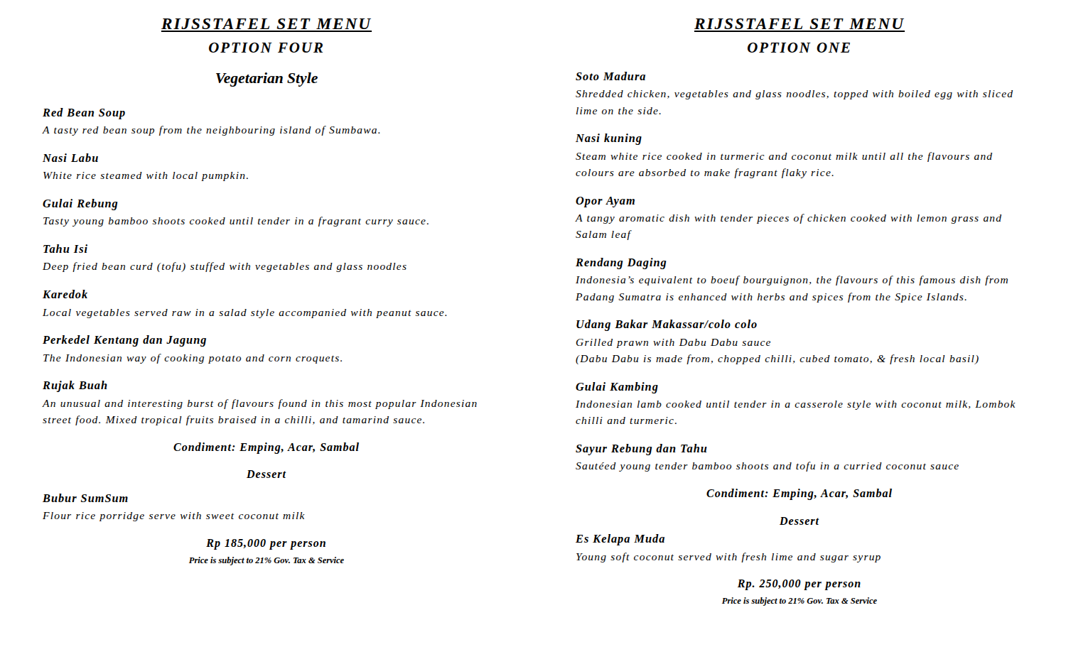RIJSSTAFEL SET MENU
OPTION FOUR
Vegetarian Style
Red Bean Soup
A tasty red bean soup from the neighbouring island of Sumbawa.
Nasi Labu
White rice steamed with local pumpkin.
Gulai Rebung
Tasty young bamboo shoots cooked until tender in a fragrant curry sauce.
Tahu Isi
Deep fried bean curd (tofu) stuffed with vegetables and glass noodles
Karedok
Local vegetables served raw in a salad style accompanied with peanut sauce.
Perkedel Kentang dan Jagung
The Indonesian way of cooking potato and corn croquets.
Rujak Buah
An unusual and interesting burst of flavours found in this most popular Indonesian street food. Mixed tropical fruits braised in a chilli, and tamarind sauce.
Condiment: Emping, Acar, Sambal
Dessert
Bubur SumSum
Flour rice porridge serve with sweet coconut milk
Rp 185,000 per person
Price is subject to 21% Gov. Tax & Service
RIJSSTAFEL SET MENU
OPTION ONE
Soto Madura
Shredded chicken, vegetables and glass noodles, topped with boiled egg with sliced lime on the side.
Nasi kuning
Steam white rice cooked in turmeric and coconut milk until all the flavours and colours are absorbed to make fragrant flaky rice.
Opor Ayam
A tangy aromatic dish with tender pieces of chicken cooked with lemon grass and Salam leaf
Rendang Daging
Indonesia’s equivalent to boeuf bourguignon, the flavours of this famous dish from Padang Sumatra is enhanced with herbs and spices from the Spice Islands.
Udang Bakar Makassar/colo colo
Grilled prawn with Dabu Dabu sauce
(Dabu Dabu is made from, chopped chilli, cubed tomato, & fresh local basil)
Gulai Kambing
Indonesian lamb cooked until tender in a casserole style with coconut milk, Lombok chilli and turmeric.
Sayur Rebung dan Tahu
Sautéed young tender bamboo shoots and tofu in a curried coconut sauce
Condiment: Emping, Acar, Sambal
Dessert
Es Kelapa Muda
Young soft coconut served with fresh lime and sugar syrup
Rp. 250,000 per person
Price is subject to 21% Gov. Tax & Service